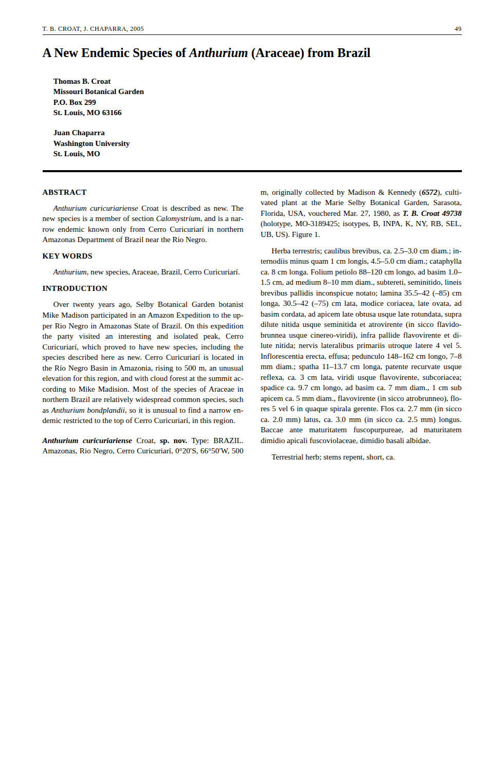T. B. CROAT, J. CHAPARRA, 2005 49
A New Endemic Species of Anthurium (Araceae) from Brazil
Thomas B. Croat
Missouri Botanical Garden
P.O. Box 299
St. Louis, MO 63166
Juan Chaparra
Washington University
St. Louis, MO
ABSTRACT
Anthurium curicuriariense Croat is described as new. The new species is a member of section Calomystrium, and is a narrow endemic known only from Cerro Curicuriarí in northern Amazonas Department of Brazil near the Rio Negro.
KEY WORDS
Anthurium, new species, Araceae, Brazil, Cerro Curicuriarí.
INTRODUCTION
Over twenty years ago, Selby Botanical Garden botanist Mike Madison participated in an Amazon Expedition to the upper Rio Negro in Amazonas State of Brazil. On this expedition the party visited an interesting and isolated peak, Cerro Curicuriarí, which proved to have new species, including the species described here as new. Cerro Curicuriarí is located in the Río Negro Basin in Amazonia, rising to 500 m, an unusual elevation for this region, and with cloud forest at the summit according to Mike Madision. Most of the species of Araceae in northern Brazil are relatively widespread common species, such as Anthurium bondplandii, so it is unusual to find a narrow endemic restricted to the top of Cerro Curicuriarí, in this region.
Anthurium curicuriariense Croat, sp. nov. Type: BRAZIL. Amazonas, Rio Negro, Cerro Curicuriarí, 0°20′S, 66°50′W, 500 m, originally collected by Madison & Kennedy (6572), cultivated plant at the Marie Selby Botanical Garden, Sarasota, Florida, USA, vouchered Mar. 27, 1980, as T. B. Croat 49738 (holotype, MO-3189425; isotypes, B, INPA, K, NY, RB, SEL, UB, US). Figure 1.
Herba terrestris; caulibus brevibus, ca. 2.5–3.0 cm diam.; internodiis minus quam 1 cm longis, 4.5–5.0 cm diam.; cataphylla ca. 8 cm longa. Folium petiolo 88–120 cm longo, ad basim 1.0–1.5 cm, ad medium 8–10 mm diam., subtereti, seminitido, lineis brevibus pallidis inconspicue notato; lamina 35.5–42 (–85) cm longa, 30.5–42 (–75) cm lata, modice coriacea, late ovata, ad basim cordata, ad apicem late obtusa usque late rotundata, supra dilute nitida usque seminitida et atrovirente (in sicco flavido-brunnea usque cinereo-viridi), infra pallide flavovirente et dilute nitida; nervis lateralibus primariis utroque latere 4 vel 5. Inflorescentia erecta, effusa; pedunculo 148–162 cm longo, 7–8 mm diam.; spatha 11–13.7 cm longa, patente recurvate usque reflexa, ca. 3 cm lata, viridi usque flavovirente, subcoriacea; spadice ca. 9.7 cm longo, ad basim ca. 7 mm diam., 1 cm sub apicem ca. 5 mm diam., flavovirente (in sicco atrobrunneo), flores 5 vel 6 in quaque spirala gerente. Flos ca. 2.7 mm (in sicco ca. 2.0 mm) latus, ca. 3.0 mm (in sicco ca. 2.5 mm) longus. Baccae ante maturitatem fuscopurpureae, ad maturitatem dimidio apicali fuscoviolaceae, dimidio basali albidae.
Terrestrial herb; stems repent, short, ca.